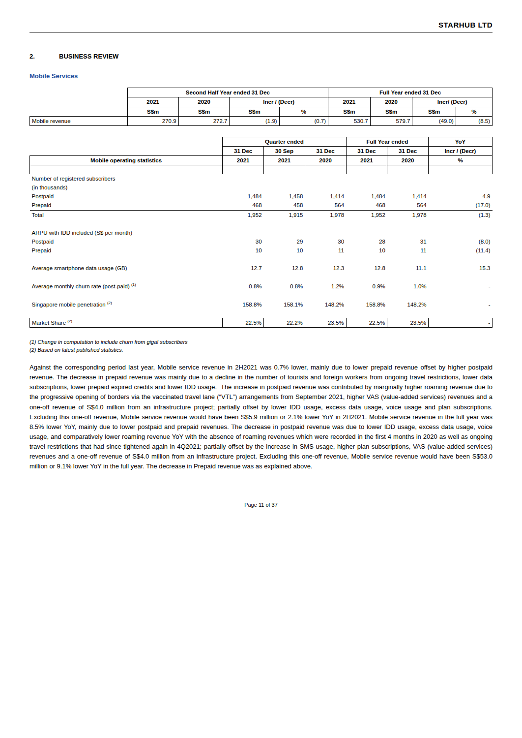STARHUB LTD
2. BUSINESS REVIEW
Mobile Services
| | Second Half Year ended 31 Dec | Full Year ended 31 Dec |
| --- | --- | --- |
| | 2021 | 2020 | Incr / (Decr) | 2021 | 2020 | Incr/ (Decr) |
| | S$m | S$m | S$m | % | S$m | S$m | S$m | % |
| Mobile revenue | 270.9 | 272.7 | (1.9) | (0.7) | 530.7 | 579.7 | (49.0) | (8.5) |
| | Quarter ended | Full Year ended | YoY |
| --- | --- | --- | --- |
| | 31 Dec | 30 Sep | 31 Dec | 31 Dec | 31 Dec | Incr / (Decr) |
| Mobile operating statistics | 2021 | 2021 | 2020 | 2021 | 2020 | % |
| Number of registered subscribers | | | | | | |
| (in thousands) | | | | | | |
| Postpaid | 1,484 | 1,458 | 1,414 | 1,484 | 1,414 | 4.9 |
| Prepaid | 468 | 458 | 564 | 468 | 564 | (17.0) |
| Total | 1,952 | 1,915 | 1,978 | 1,952 | 1,978 | (1.3) |
| ARPU with IDD included (S$ per month) | | | | | | |
| Postpaid | 30 | 29 | 30 | 28 | 31 | (8.0) |
| Prepaid | 10 | 10 | 11 | 10 | 11 | (11.4) |
| Average smartphone data usage (GB) | 12.7 | 12.8 | 12.3 | 12.8 | 11.1 | 15.3 |
| Average monthly churn rate (post-paid) (1) | 0.8% | 0.8% | 1.2% | 0.9% | 1.0% | - |
| Singapore mobile penetration (2) | 158.8% | 158.1% | 148.2% | 158.8% | 148.2% | - |
| Market Share (2) | 22.5% | 22.2% | 23.5% | 22.5% | 23.5% | - |
(1) Change in computation to include churn from giga! subscribers
(2) Based on latest published statistics.
Against the corresponding period last year, Mobile service revenue in 2H2021 was 0.7% lower, mainly due to lower prepaid revenue offset by higher postpaid revenue. The decrease in prepaid revenue was mainly due to a decline in the number of tourists and foreign workers from ongoing travel restrictions, lower data subscriptions, lower prepaid expired credits and lower IDD usage. The increase in postpaid revenue was contributed by marginally higher roaming revenue due to the progressive opening of borders via the vaccinated travel lane (“VTL”) arrangements from September 2021, higher VAS (value-added services) revenues and a one-off revenue of S$4.0 million from an infrastructure project; partially offset by lower IDD usage, excess data usage, voice usage and plan subscriptions. Excluding this one-off revenue, Mobile service revenue would have been S$5.9 million or 2.1% lower YoY in 2H2021. Mobile service revenue in the full year was 8.5% lower YoY, mainly due to lower postpaid and prepaid revenues. The decrease in postpaid revenue was due to lower IDD usage, excess data usage, voice usage, and comparatively lower roaming revenue YoY with the absence of roaming revenues which were recorded in the first 4 months in 2020 as well as ongoing travel restrictions that had since tightened again in 4Q2021; partially offset by the increase in SMS usage, higher plan subscriptions, VAS (value-added services) revenues and a one-off revenue of S$4.0 million from an infrastructure project. Excluding this one-off revenue, Mobile service revenue would have been S$53.0 million or 9.1% lower YoY in the full year. The decrease in Prepaid revenue was as explained above.
Page 11 of 37